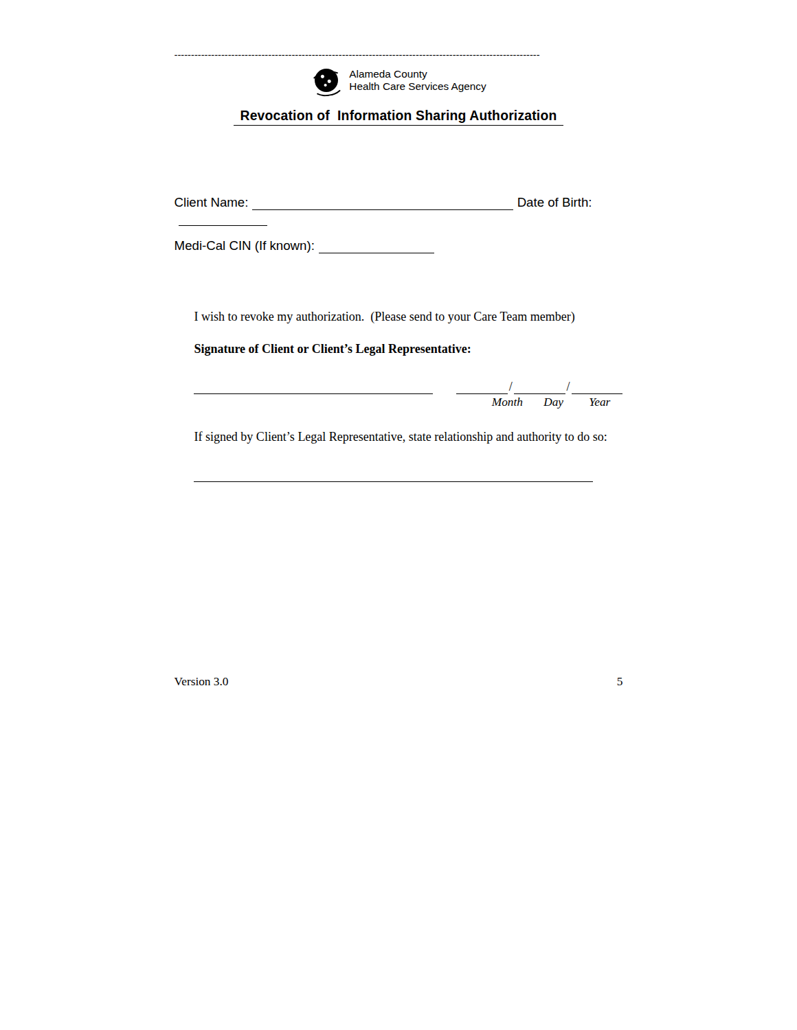-------------------------------------------------------------------------------------------------------------
Alameda County
Health Care Services Agency
Revocation of Information Sharing Authorization
Client Name: Date of Birth:
Medi-Cal CIN (If known):
I wish to revoke my authorization. (Please send to your Care Team member)
Signature of Client or Client’s Legal Representative:
/ /
Month Day Year
If signed by Client’s Legal Representative, state relationship and authority to do so:
Version 3.0 5